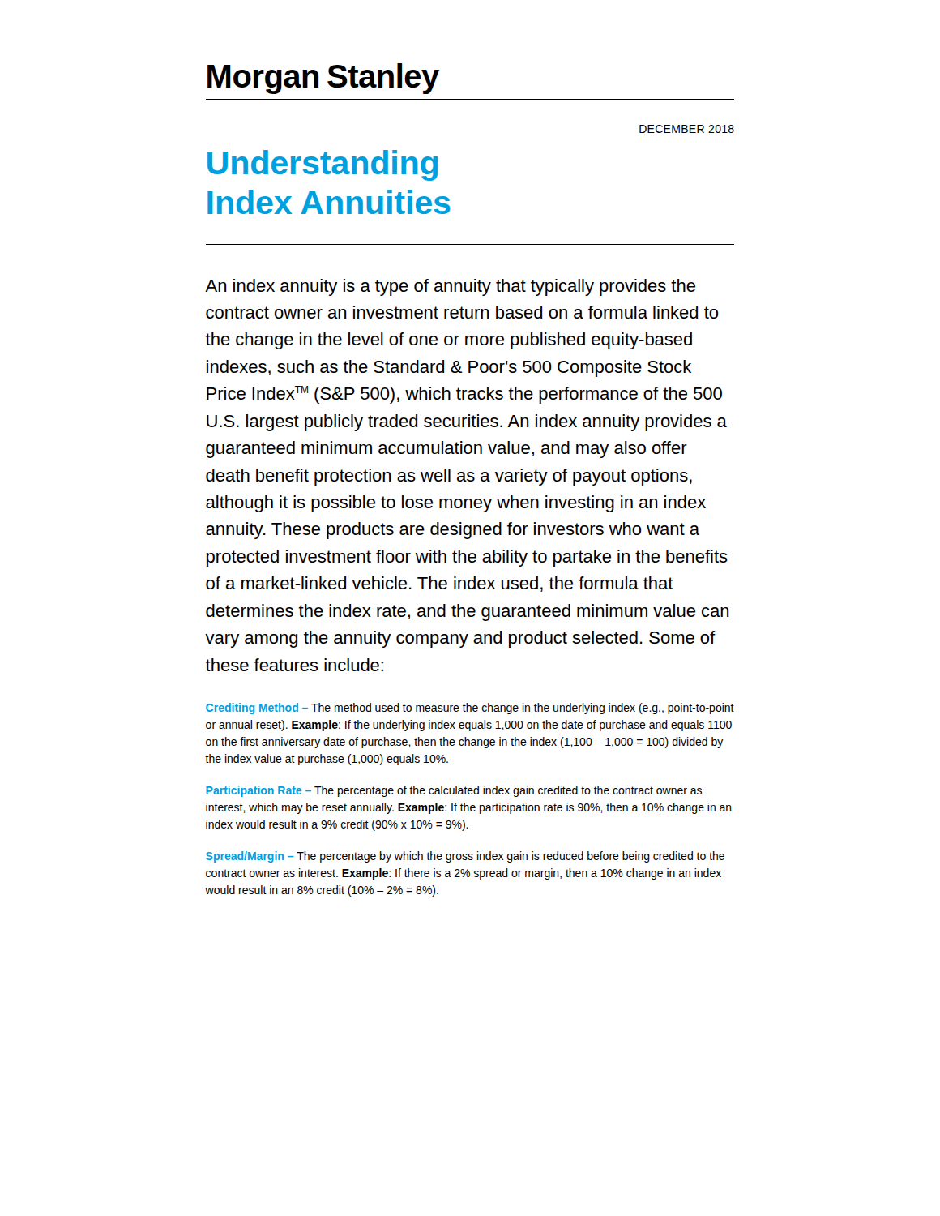Morgan Stanley
DECEMBER 2018
Understanding
Index Annuities
An index annuity is a type of annuity that typically provides the contract owner an investment return based on a formula linked to the change in the level of one or more published equity-based indexes, such as the Standard & Poor's 500 Composite Stock Price IndexTM (S&P 500), which tracks the performance of the 500 U.S. largest publicly traded securities. An index annuity provides a guaranteed minimum accumulation value, and may also offer death benefit protection as well as a variety of payout options, although it is possible to lose money when investing in an index annuity. These products are designed for investors who want a protected investment floor with the ability to partake in the benefits of a market-linked vehicle. The index used, the formula that determines the index rate, and the guaranteed minimum value can vary among the annuity company and product selected. Some of these features include:
Crediting Method – The method used to measure the change in the underlying index (e.g., point-to-point or annual reset). Example: If the underlying index equals 1,000 on the date of purchase and equals 1100 on the first anniversary date of purchase, then the change in the index (1,100 – 1,000 = 100) divided by the index value at purchase (1,000) equals 10%.
Participation Rate – The percentage of the calculated index gain credited to the contract owner as interest, which may be reset annually. Example: If the participation rate is 90%, then a 10% change in an index would result in a 9% credit (90% x 10% = 9%).
Spread/Margin – The percentage by which the gross index gain is reduced before being credited to the contract owner as interest. Example: If there is a 2% spread or margin, then a 10% change in an index would result in an 8% credit (10% – 2% = 8%).